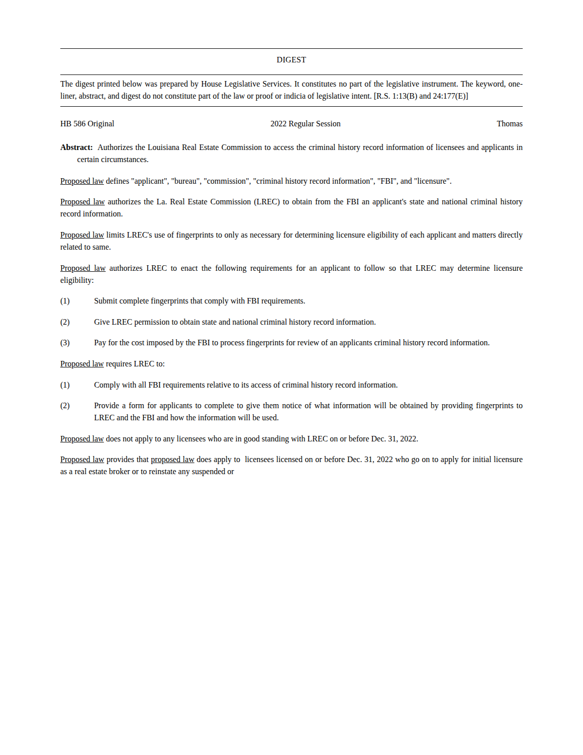DIGEST
The digest printed below was prepared by House Legislative Services. It constitutes no part of the legislative instrument. The keyword, one-liner, abstract, and digest do not constitute part of the law or proof or indicia of legislative intent. [R.S. 1:13(B) and 24:177(E)]
HB 586 Original 2022 Regular Session Thomas
Abstract: Authorizes the Louisiana Real Estate Commission to access the criminal history record information of licensees and applicants in certain circumstances.
Proposed law defines "applicant", "bureau", "commission", "criminal history record information", "FBI", and "licensure".
Proposed law authorizes the La. Real Estate Commission (LREC) to obtain from the FBI an applicant's state and national criminal history record information.
Proposed law limits LREC's use of fingerprints to only as necessary for determining licensure eligibility of each applicant and matters directly related to same.
Proposed law authorizes LREC to enact the following requirements for an applicant to follow so that LREC may determine licensure eligibility:
(1) Submit complete fingerprints that comply with FBI requirements.
(2) Give LREC permission to obtain state and national criminal history record information.
(3) Pay for the cost imposed by the FBI to process fingerprints for review of an applicants criminal history record information.
Proposed law requires LREC to:
(1) Comply with all FBI requirements relative to its access of criminal history record information.
(2) Provide a form for applicants to complete to give them notice of what information will be obtained by providing fingerprints to LREC and the FBI and how the information will be used.
Proposed law does not apply to any licensees who are in good standing with LREC on or before Dec. 31, 2022.
Proposed law provides that proposed law does apply to licensees licensed on or before Dec. 31, 2022 who go on to apply for initial licensure as a real estate broker or to reinstate any suspended or